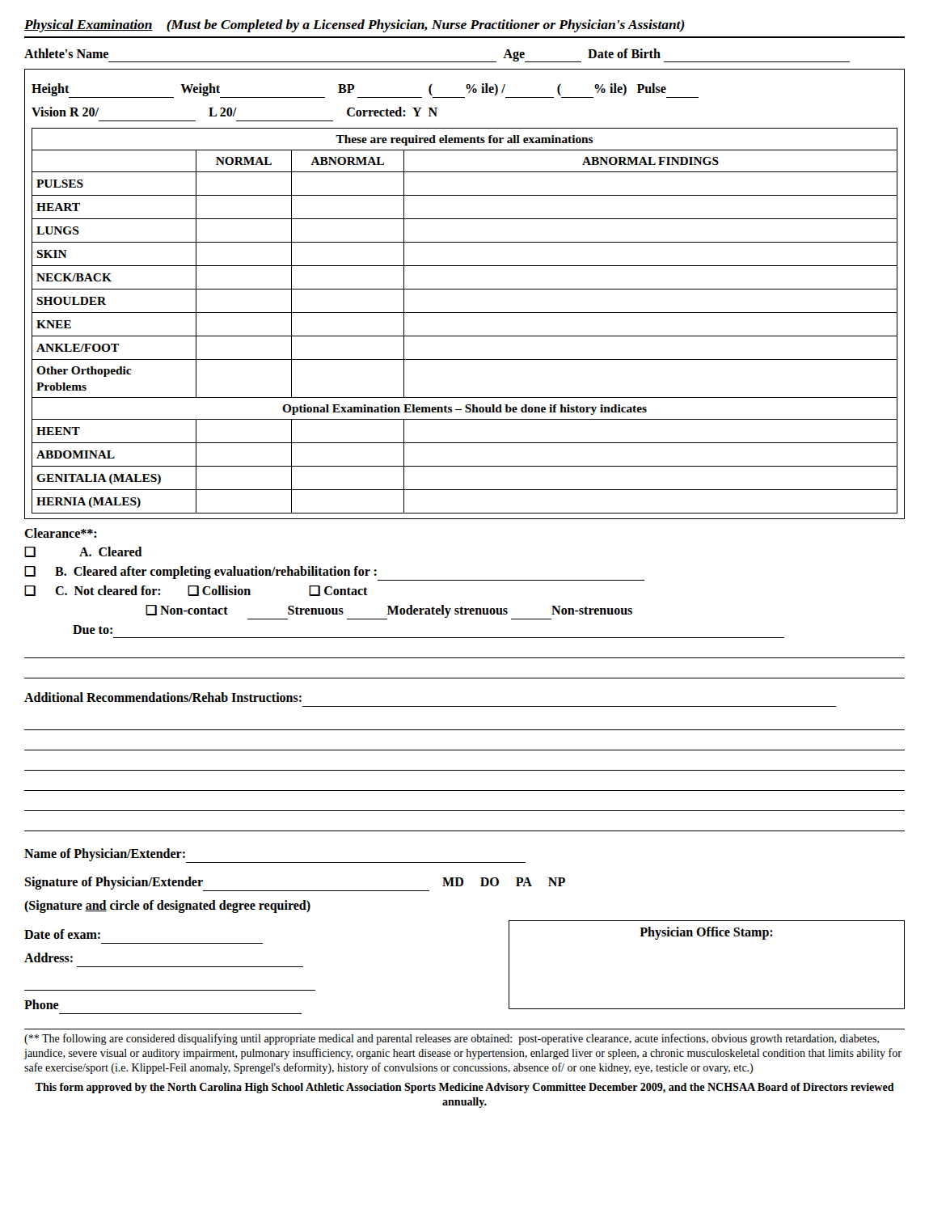Physical Examination (Must be Completed by a Licensed Physician, Nurse Practitioner or Physician's Assistant)
Athlete's Name Age Date of Birth
Height Weight BP ( % ile) / ( % ile) Pulse
Vision R 20/ L 20/ Corrected: Y N
| These are required elements for all examinations |
| | NORMAL | ABNORMAL | ABNORMAL FINDINGS |
| PULSES | | | |
| HEART | | | |
| LUNGS | | | |
| SKIN | | | |
| NECK/BACK | | | |
| SHOULDER | | | |
| KNEE | | | |
| ANKLE/FOOT | | | |
| Other Orthopedic Problems | | | |
| Optional Examination Elements – Should be done if history indicates |
| HEENT | | | |
| ABDOMINAL | | | |
| GENITALIA (MALES) | | | |
| HERNIA (MALES) | | | |
Clearance**:
❑ A. Cleared
❑ B. Cleared after completing evaluation/rehabilitation for :
❑ C. Not cleared for: ❑ Collision ❑ Contact
❑ Non-contact Strenuous Moderately strenuous Non-strenuous
Due to:
Additional Recommendations/Rehab Instructions:
Name of Physician/Extender:
Signature of Physician/Extender MD DO PA NP
(Signature and circle of designated degree required)
Date of exam:
Address:
Phone
Physician Office Stamp:
(** The following are considered disqualifying until appropriate medical and parental releases are obtained: post-operative clearance, acute infections, obvious growth retardation, diabetes, jaundice, severe visual or auditory impairment, pulmonary insufficiency, organic heart disease or hypertension, enlarged liver or spleen, a chronic musculoskeletal condition that limits ability for safe exercise/sport (i.e. Klippel-Feil anomaly, Sprengel's deformity), history of convulsions or concussions, absence of/ or one kidney, eye, testicle or ovary, etc.)
This form approved by the North Carolina High School Athletic Association Sports Medicine Advisory Committee December 2009, and the NCHSAA Board of Directors reviewed annually.